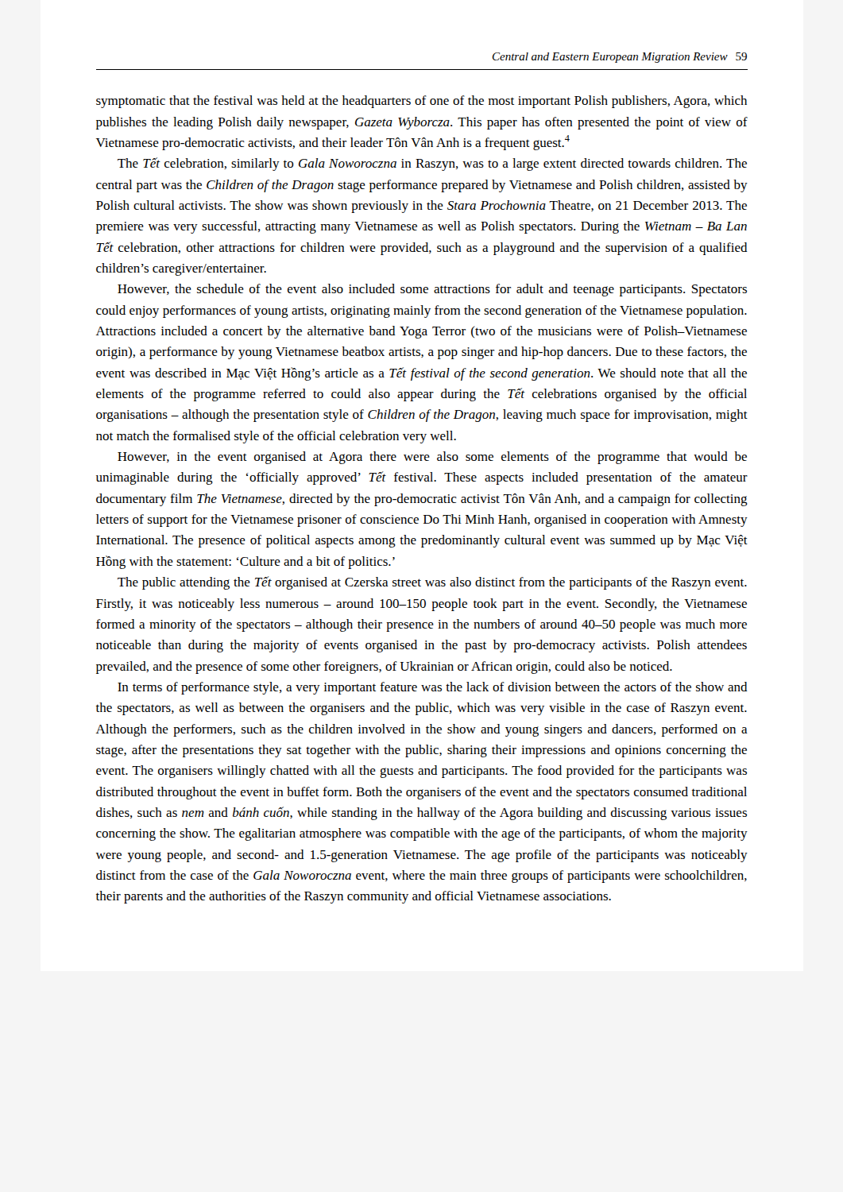Central and Eastern European Migration Review 59
symptomatic that the festival was held at the headquarters of one of the most important Polish publishers, Agora, which publishes the leading Polish daily newspaper, Gazeta Wyborcza. This paper has often presented the point of view of Vietnamese pro-democratic activists, and their leader Tôn Vân Anh is a frequent guest.4
The Tết celebration, similarly to Gala Noworoczna in Raszyn, was to a large extent directed towards children. The central part was the Children of the Dragon stage performance prepared by Vietnamese and Polish children, assisted by Polish cultural activists. The show was shown previously in the Stara Prochownia Theatre, on 21 December 2013. The premiere was very successful, attracting many Vietnamese as well as Polish spectators. During the Wietnam – Ba Lan Tết celebration, other attractions for children were provided, such as a playground and the supervision of a qualified children’s caregiver/entertainer.
However, the schedule of the event also included some attractions for adult and teenage participants. Spectators could enjoy performances of young artists, originating mainly from the second generation of the Vietnamese population. Attractions included a concert by the alternative band Yoga Terror (two of the musicians were of Polish–Vietnamese origin), a performance by young Vietnamese beatbox artists, a pop singer and hip-hop dancers. Due to these factors, the event was described in Mạc Việt Hồng’s article as a Tết festival of the second generation. We should note that all the elements of the programme referred to could also appear during the Tết celebrations organised by the official organisations – although the presentation style of Children of the Dragon, leaving much space for improvisation, might not match the formalised style of the official celebration very well.
However, in the event organised at Agora there were also some elements of the programme that would be unimaginable during the ‘officially approved’ Tết festival. These aspects included presentation of the amateur documentary film The Vietnamese, directed by the pro-democratic activist Tôn Vân Anh, and a campaign for collecting letters of support for the Vietnamese prisoner of conscience Do Thi Minh Hanh, organised in cooperation with Amnesty International. The presence of political aspects among the predominantly cultural event was summed up by Mạc Việt Hồng with the statement: ‘Culture and a bit of politics.’
The public attending the Tết organised at Czerska street was also distinct from the participants of the Raszyn event. Firstly, it was noticeably less numerous – around 100–150 people took part in the event. Secondly, the Vietnamese formed a minority of the spectators – although their presence in the numbers of around 40–50 people was much more noticeable than during the majority of events organised in the past by pro-democracy activists. Polish attendees prevailed, and the presence of some other foreigners, of Ukrainian or African origin, could also be noticed.
In terms of performance style, a very important feature was the lack of division between the actors of the show and the spectators, as well as between the organisers and the public, which was very visible in the case of Raszyn event. Although the performers, such as the children involved in the show and young singers and dancers, performed on a stage, after the presentations they sat together with the public, sharing their impressions and opinions concerning the event. The organisers willingly chatted with all the guests and participants. The food provided for the participants was distributed throughout the event in buffet form. Both the organisers of the event and the spectators consumed traditional dishes, such as nem and bánh cuốn, while standing in the hallway of the Agora building and discussing various issues concerning the show. The egalitarian atmosphere was compatible with the age of the participants, of whom the majority were young people, and second- and 1.5-generation Vietnamese. The age profile of the participants was noticeably distinct from the case of the Gala Noworoczna event, where the main three groups of participants were schoolchildren, their parents and the authorities of the Raszyn community and official Vietnamese associations.